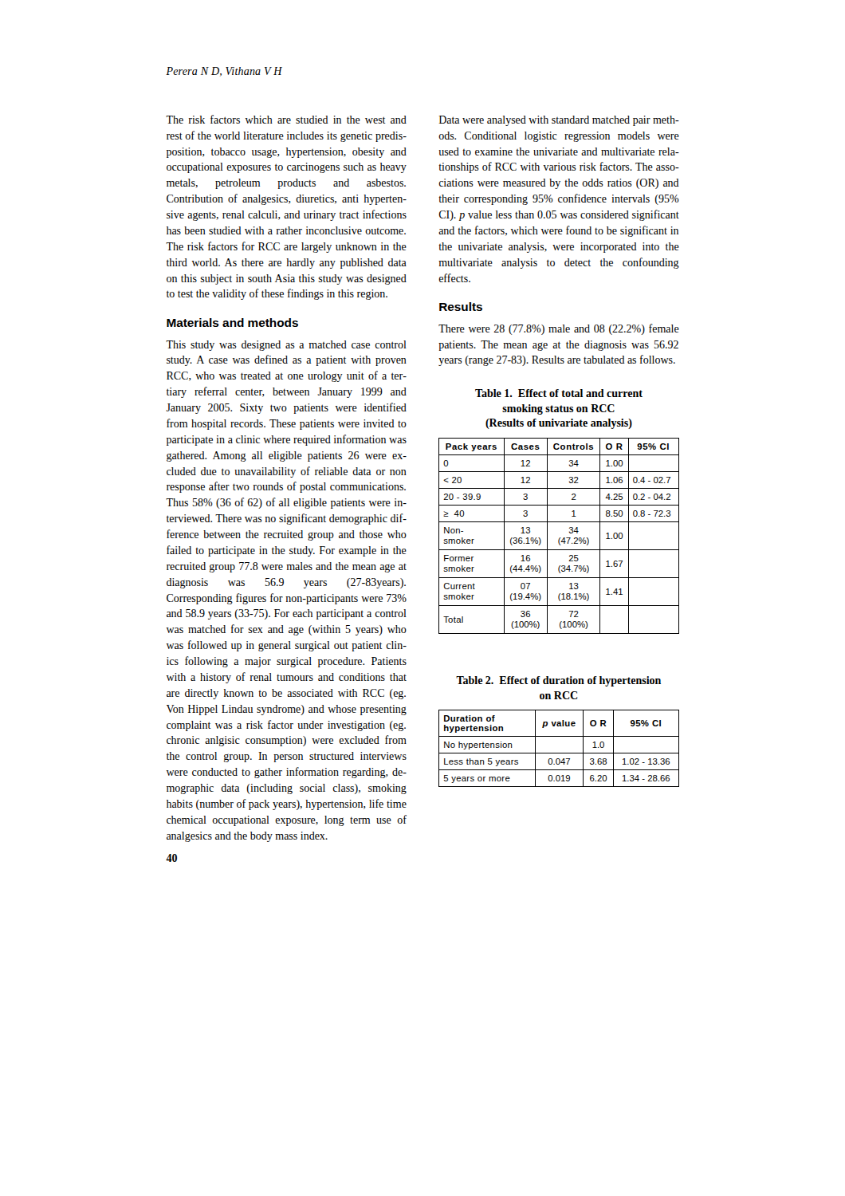Perera N D, Vithana V H
The risk factors which are studied in the west and rest of the world literature includes its genetic predisposition, tobacco usage, hypertension, obesity and occupational exposures to carcinogens such as heavy metals, petroleum products and asbestos. Contribution of analgesics, diuretics, anti hypertensive agents, renal calculi, and urinary tract infections has been studied with a rather inconclusive outcome. The risk factors for RCC are largely unknown in the third world. As there are hardly any published data on this subject in south Asia this study was designed to test the validity of these findings in this region.
Materials and methods
This study was designed as a matched case control study. A case was defined as a patient with proven RCC, who was treated at one urology unit of a tertiary referral center, between January 1999 and January 2005. Sixty two patients were identified from hospital records. These patients were invited to participate in a clinic where required information was gathered. Among all eligible patients 26 were excluded due to unavailability of reliable data or non response after two rounds of postal communications. Thus 58% (36 of 62) of all eligible patients were interviewed. There was no significant demographic difference between the recruited group and those who failed to participate in the study. For example in the recruited group 77.8 were males and the mean age at diagnosis was 56.9 years (27-83years). Corresponding figures for non-participants were 73% and 58.9 years (33-75). For each participant a control was matched for sex and age (within 5 years) who was followed up in general surgical out patient clinics following a major surgical procedure. Patients with a history of renal tumours and conditions that are directly known to be associated with RCC (eg. Von Hippel Lindau syndrome) and whose presenting complaint was a risk factor under investigation (eg. chronic anlgisic consumption) were excluded from the control group. In person structured interviews were conducted to gather information regarding, demographic data (including social class), smoking habits (number of pack years), hypertension, life time chemical occupational exposure, long term use of analgesics and the body mass index.
Data were analysed with standard matched pair methods. Conditional logistic regression models were used to examine the univariate and multivariate relationships of RCC with various risk factors. The associations were measured by the odds ratios (OR) and their corresponding 95% confidence intervals (95% CI). p value less than 0.05 was considered significant and the factors, which were found to be significant in the univariate analysis, were incorporated into the multivariate analysis to detect the confounding effects.
Results
There were 28 (77.8%) male and 08 (22.2%) female patients. The mean age at the diagnosis was 56.92 years (range 27-83). Results are tabulated as follows.
Table 1. Effect of total and current
smoking status on RCC
(Results of univariate analysis)
| Pack years | Cases | Controls | O R | 95% CI |
| --- | --- | --- | --- | --- |
| 0 | 12 | 34 | 1.00 | |
| < 20 | 12 | 32 | 1.06 | 0.4 - 02.7 |
| 20 - 39.9 | 3 | 2 | 4.25 | 0.2 - 04.2 |
| ≥ 40 | 3 | 1 | 8.50 | 0.8 - 72.3 |
| Non- smoker | 13 (36.1%) | 34 (47.2%) | 1.00 | |
| Former smoker | 16 (44.4%) | 25 (34.7%) | 1.67 | |
| Current smoker | 07 (19.4%) | 13 (18.1%) | 1.41 | |
| Total | 36 (100%) | 72 (100%) | | |
Table 2. Effect of duration of hypertension
on RCC
| Duration of hypertension | p value | O R | 95% CI |
| --- | --- | --- | --- |
| No hypertension | | 1.0 | |
| Less than 5 years | 0.047 | 3.68 | 1.02 - 13.36 |
| 5 years or more | 0.019 | 6.20 | 1.34 - 28.66 |
40